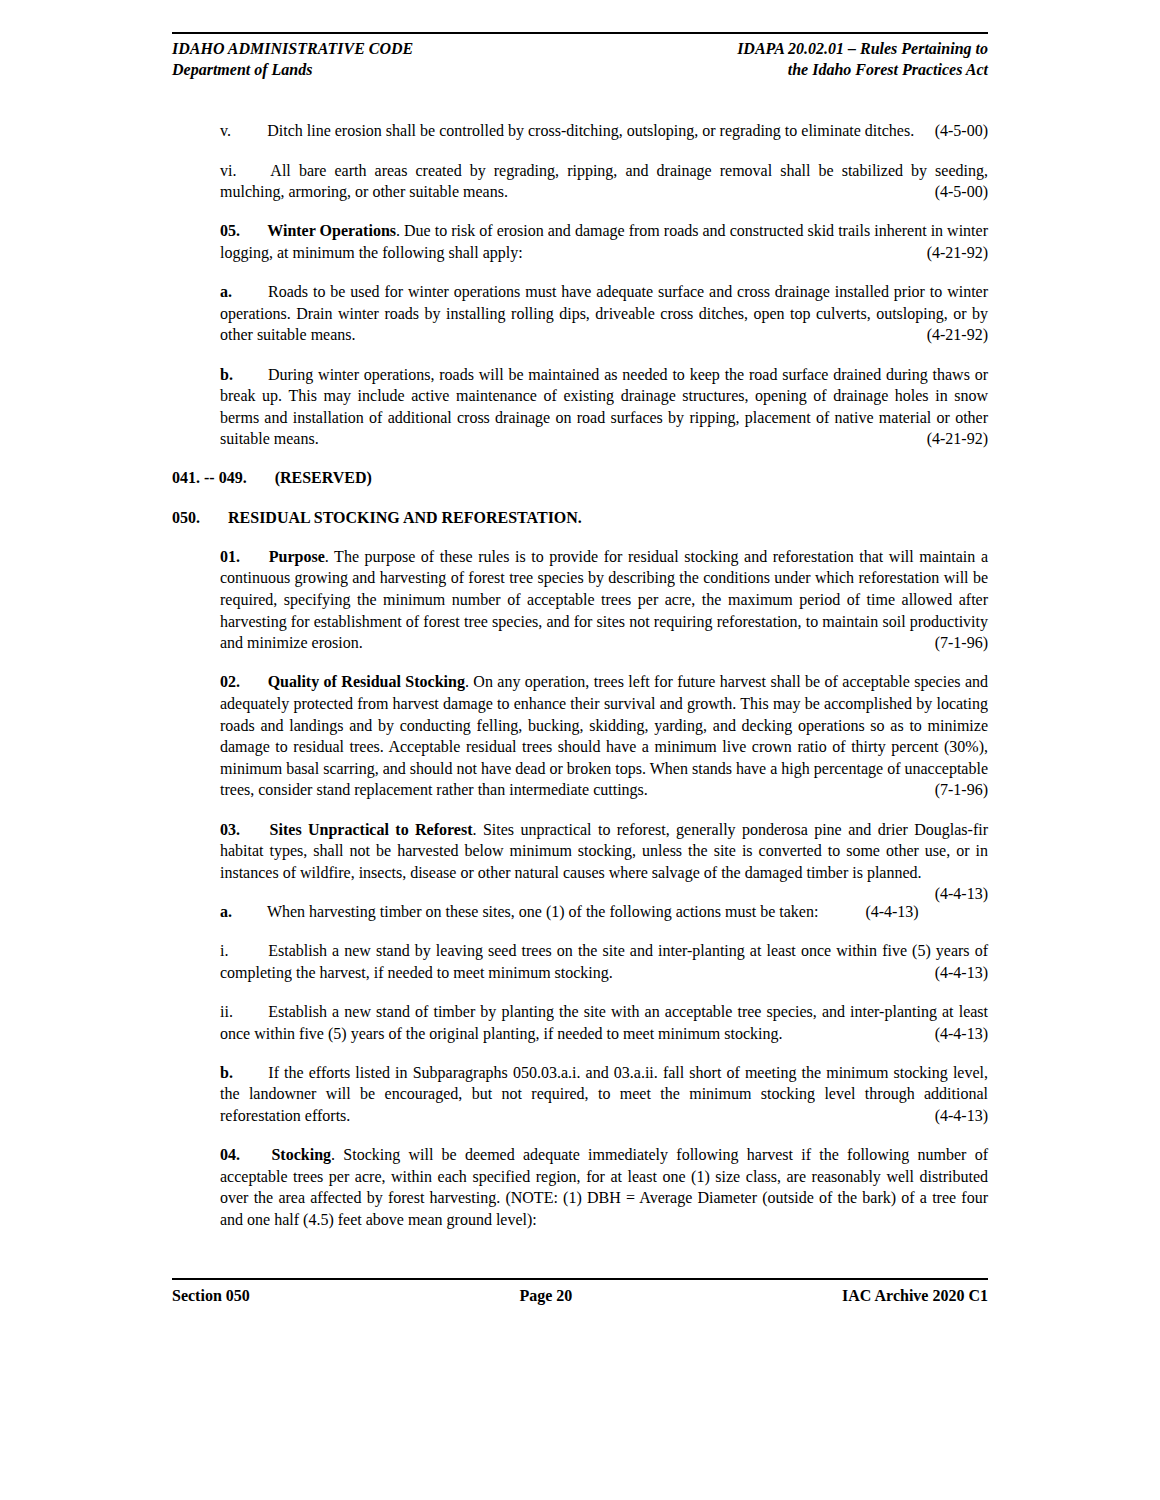IDAHO ADMINISTRATIVE CODE Department of Lands
IDAPA 20.02.01 – Rules Pertaining to the Idaho Forest Practices Act
v. Ditch line erosion shall be controlled by cross-ditching, outsloping, or regrading to eliminate ditches. (4-5-00)
vi. All bare earth areas created by regrading, ripping, and drainage removal shall be stabilized by seeding, mulching, armoring, or other suitable means. (4-5-00)
05. Winter Operations. Due to risk of erosion and damage from roads and constructed skid trails inherent in winter logging, at minimum the following shall apply: (4-21-92)
a. Roads to be used for winter operations must have adequate surface and cross drainage installed prior to winter operations. Drain winter roads by installing rolling dips, driveable cross ditches, open top culverts, outsloping, or by other suitable means. (4-21-92)
b. During winter operations, roads will be maintained as needed to keep the road surface drained during thaws or break up. This may include active maintenance of existing drainage structures, opening of drainage holes in snow berms and installation of additional cross drainage on road surfaces by ripping, placement of native material or other suitable means. (4-21-92)
041. -- 049. (RESERVED)
050. RESIDUAL STOCKING AND REFORESTATION.
01. Purpose. The purpose of these rules is to provide for residual stocking and reforestation that will maintain a continuous growing and harvesting of forest tree species by describing the conditions under which reforestation will be required, specifying the minimum number of acceptable trees per acre, the maximum period of time allowed after harvesting for establishment of forest tree species, and for sites not requiring reforestation, to maintain soil productivity and minimize erosion. (7-1-96)
02. Quality of Residual Stocking. On any operation, trees left for future harvest shall be of acceptable species and adequately protected from harvest damage to enhance their survival and growth. This may be accomplished by locating roads and landings and by conducting felling, bucking, skidding, yarding, and decking operations so as to minimize damage to residual trees. Acceptable residual trees should have a minimum live crown ratio of thirty percent (30%), minimum basal scarring, and should not have dead or broken tops. When stands have a high percentage of unacceptable trees, consider stand replacement rather than intermediate cuttings. (7-1-96)
03. Sites Unpractical to Reforest. Sites unpractical to reforest, generally ponderosa pine and drier Douglas-fir habitat types, shall not be harvested below minimum stocking, unless the site is converted to some other use, or in instances of wildfire, insects, disease or other natural causes where salvage of the damaged timber is planned. (4-4-13)
a. When harvesting timber on these sites, one (1) of the following actions must be taken: (4-4-13)
i. Establish a new stand by leaving seed trees on the site and inter-planting at least once within five (5) years of completing the harvest, if needed to meet minimum stocking. (4-4-13)
ii. Establish a new stand of timber by planting the site with an acceptable tree species, and inter-planting at least once within five (5) years of the original planting, if needed to meet minimum stocking. (4-4-13)
b. If the efforts listed in Subparagraphs 050.03.a.i. and 03.a.ii. fall short of meeting the minimum stocking level, the landowner will be encouraged, but not required, to meet the minimum stocking level through additional reforestation efforts. (4-4-13)
04. Stocking. Stocking will be deemed adequate immediately following harvest if the following number of acceptable trees per acre, within each specified region, for at least one (1) size class, are reasonably well distributed over the area affected by forest harvesting. (NOTE: (1) DBH = Average Diameter (outside of the bark) of a tree four and one half (4.5) feet above mean ground level):
Section 050
Page 20
IAC Archive 2020 C1